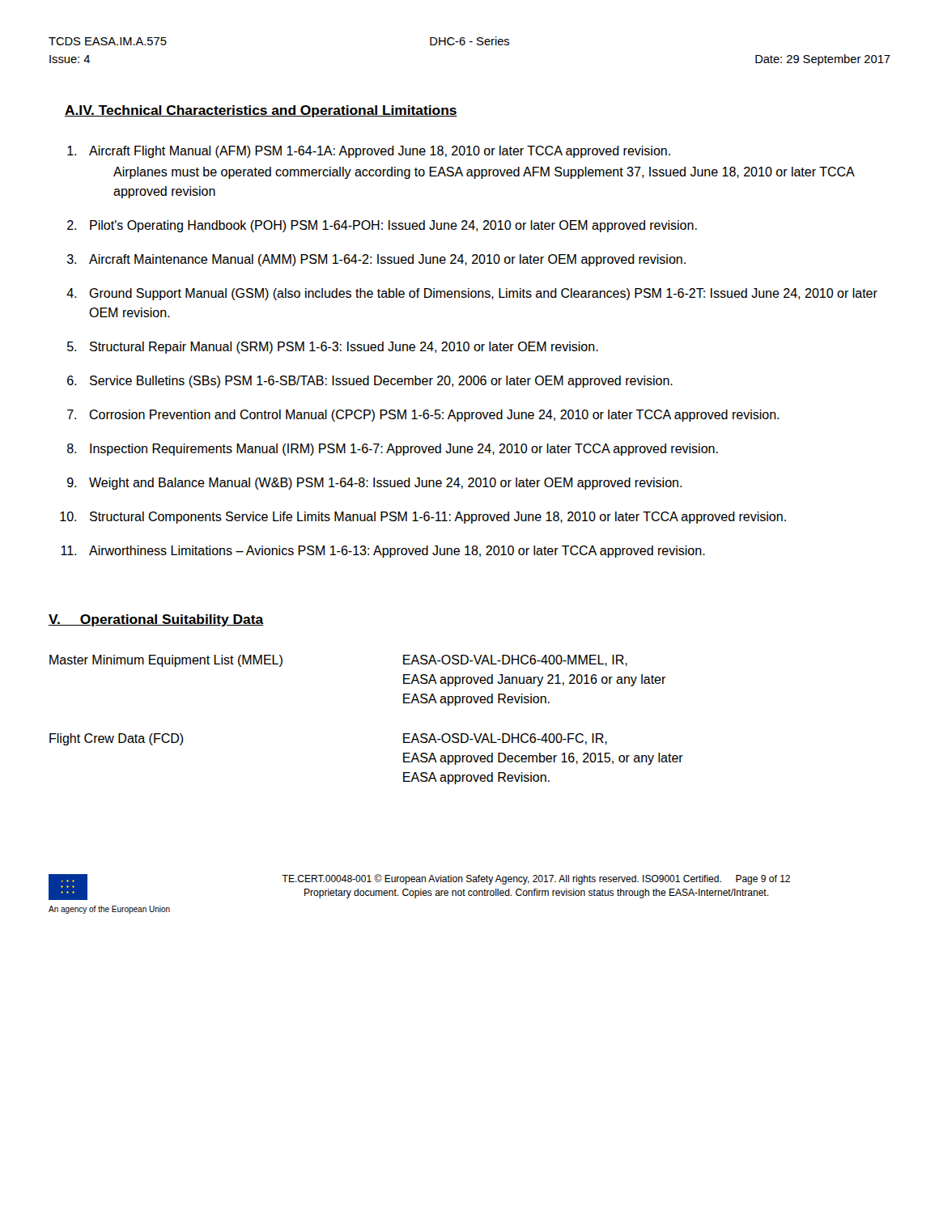TCDS EASA.IM.A.575
Issue: 4
DHC-6 - Series
Date: 29 September 2017
A.IV. Technical Characteristics and Operational Limitations
Aircraft Flight Manual (AFM) PSM 1-64-1A: Approved June 18, 2010 or later TCCA approved revision.
Airplanes must be operated commercially according to EASA approved AFM Supplement 37, Issued June 18, 2010 or later TCCA approved revision
Pilot's Operating Handbook (POH) PSM 1-64-POH: Issued June 24, 2010 or later OEM approved revision.
Aircraft Maintenance Manual (AMM) PSM 1-64-2: Issued June 24, 2010 or later OEM approved revision.
Ground Support Manual (GSM) (also includes the table of Dimensions, Limits and Clearances) PSM 1-6-2T: Issued June 24, 2010 or later OEM revision.
Structural Repair Manual (SRM) PSM 1-6-3: Issued June 24, 2010 or later OEM revision.
Service Bulletins (SBs) PSM 1-6-SB/TAB: Issued December 20, 2006 or later OEM approved revision.
Corrosion Prevention and Control Manual (CPCP) PSM 1-6-5: Approved June 24, 2010 or later TCCA approved revision.
Inspection Requirements Manual (IRM) PSM 1-6-7: Approved June 24, 2010 or later TCCA approved revision.
Weight and Balance Manual (W&B) PSM 1-64-8: Issued June 24, 2010 or later OEM approved revision.
Structural Components Service Life Limits Manual PSM 1-6-11: Approved June 18, 2010 or later TCCA approved revision.
Airworthiness Limitations – Avionics PSM 1-6-13: Approved June 18, 2010 or later TCCA approved revision.
V. Operational Suitability Data
| Master Minimum Equipment List (MMEL) | EASA-OSD-VAL-DHC6-400-MMEL, IR, EASA approved January 21, 2016 or any later EASA approved Revision. |
| Flight Crew Data (FCD) | EASA-OSD-VAL-DHC6-400-FC, IR, EASA approved December 16, 2015, or any later EASA approved Revision. |
An agency of the European Union
TE.CERT.00048-001 © European Aviation Safety Agency, 2017. All rights reserved. ISO9001 Certified. Page 9 of 12
Proprietary document. Copies are not controlled. Confirm revision status through the EASA-Internet/Intranet.